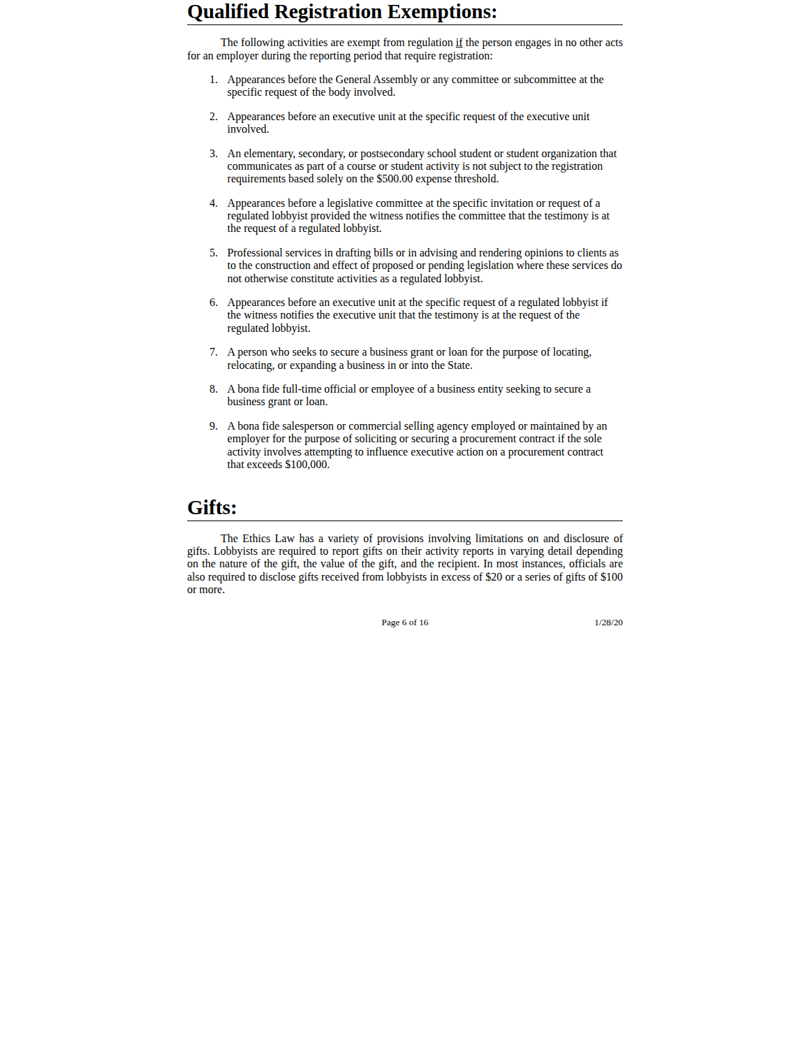Qualified Registration Exemptions:
The following activities are exempt from regulation if the person engages in no other acts for an employer during the reporting period that require registration:
Appearances before the General Assembly or any committee or subcommittee at the specific request of the body involved.
Appearances before an executive unit at the specific request of the executive unit involved.
An elementary, secondary, or postsecondary school student or student organization that communicates as part of a course or student activity is not subject to the registration requirements based solely on the $500.00 expense threshold.
Appearances before a legislative committee at the specific invitation or request of a regulated lobbyist provided the witness notifies the committee that the testimony is at the request of a regulated lobbyist.
Professional services in drafting bills or in advising and rendering opinions to clients as to the construction and effect of proposed or pending legislation where these services do not otherwise constitute activities as a regulated lobbyist.
Appearances before an executive unit at the specific request of a regulated lobbyist if the witness notifies the executive unit that the testimony is at the request of the regulated lobbyist.
A person who seeks to secure a business grant or loan for the purpose of locating, relocating, or expanding a business in or into the State.
A bona fide full-time official or employee of a business entity seeking to secure a business grant or loan.
A bona fide salesperson or commercial selling agency employed or maintained by an employer for the purpose of soliciting or securing a procurement contract if the sole activity involves attempting to influence executive action on a procurement contract that exceeds $100,000.
Gifts:
The Ethics Law has a variety of provisions involving limitations on and disclosure of gifts. Lobbyists are required to report gifts on their activity reports in varying detail depending on the nature of the gift, the value of the gift, and the recipient. In most instances, officials are also required to disclose gifts received from lobbyists in excess of $20 or a series of gifts of $100 or more.
Page 6 of 16 1/28/20